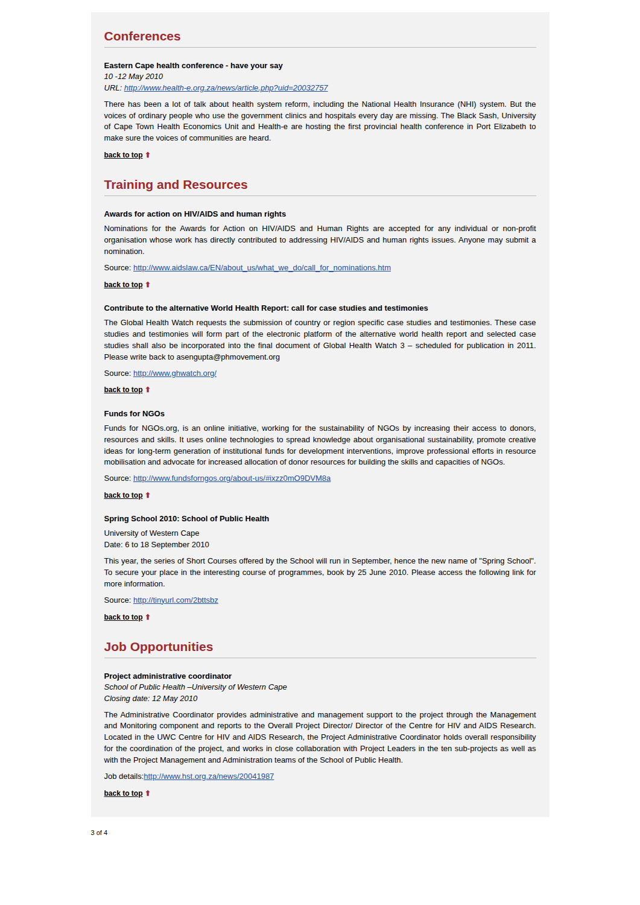Conferences
Eastern Cape health conference - have your say
10 -12 May 2010
URL: http://www.health-e.org.za/news/article.php?uid=20032757
There has been a lot of talk about health system reform, including the National Health Insurance (NHI) system. But the voices of ordinary people who use the government clinics and hospitals every day are missing. The Black Sash, University of Cape Town Health Economics Unit and Health-e are hosting the first provincial health conference in Port Elizabeth to make sure the voices of communities are heard.
back to top ⬆
Training and Resources
Awards for action on HIV/AIDS and human rights
Nominations for the Awards for Action on HIV/AIDS and Human Rights are accepted for any individual or non-profit organisation whose work has directly contributed to addressing HIV/AIDS and human rights issues. Anyone may submit a nomination.
Source: http://www.aidslaw.ca/EN/about_us/what_we_do/call_for_nominations.htm
back to top ⬆
Contribute to the alternative World Health Report: call for case studies and testimonies
The Global Health Watch requests the submission of country or region specific case studies and testimonies. These case studies and testimonies will form part of the electronic platform of the alternative world health report and selected case studies shall also be incorporated into the final document of Global Health Watch 3 – scheduled for publication in 2011. Please write back to asengupta@phmovement.org
Source: http://www.ghwatch.org/
back to top ⬆
Funds for NGOs
Funds for NGOs.org, is an online initiative, working for the sustainability of NGOs by increasing their access to donors, resources and skills. It uses online technologies to spread knowledge about organisational sustainability, promote creative ideas for long-term generation of institutional funds for development interventions, improve professional efforts in resource mobilisation and advocate for increased allocation of donor resources for building the skills and capacities of NGOs.
Source: http://www.fundsforngos.org/about-us/#ixzz0mO9DVM8a
back to top ⬆
Spring School 2010: School of Public Health
University of Western Cape
Date: 6 to 18 September 2010
This year, the series of Short Courses offered by the School will run in September, hence the new name of "Spring School". To secure your place in the interesting course of programmes, book by 25 June 2010. Please access the following link for more information.
Source: http://tinyurl.com/2bttsbz
back to top ⬆
Job Opportunities
Project administrative coordinator
School of Public Health –University of Western Cape
Closing date: 12 May 2010
The Administrative Coordinator provides administrative and management support to the project through the Management and Monitoring component and reports to the Overall Project Director/ Director of the Centre for HIV and AIDS Research. Located in the UWC Centre for HIV and AIDS Research, the Project Administrative Coordinator holds overall responsibility for the coordination of the project, and works in close collaboration with Project Leaders in the ten sub-projects as well as with the Project Management and Administration teams of the School of Public Health.
Job details:http://www.hst.org.za/news/20041987
back to top ⬆
3 of 4